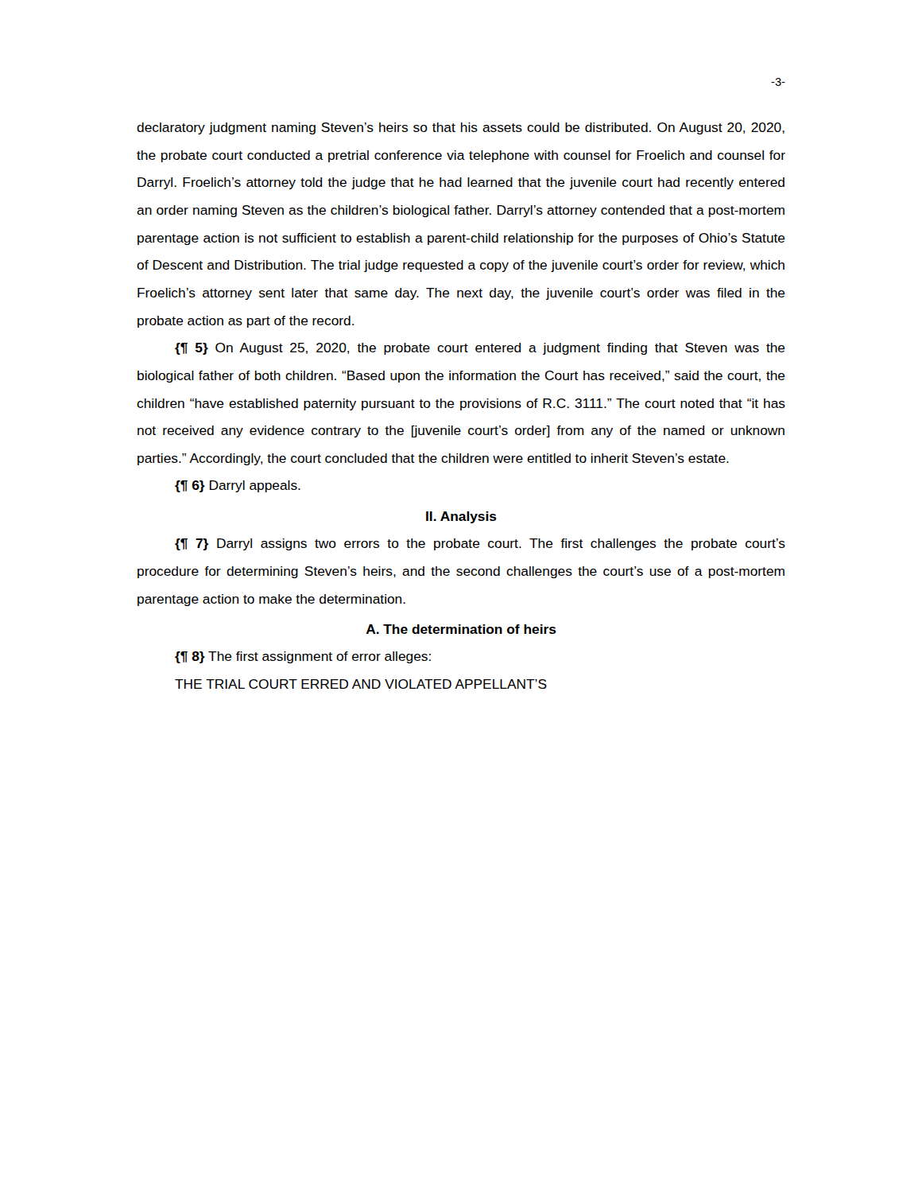-3-
declaratory judgment naming Steven’s heirs so that his assets could be distributed. On August 20, 2020, the probate court conducted a pretrial conference via telephone with counsel for Froelich and counsel for Darryl. Froelich’s attorney told the judge that he had learned that the juvenile court had recently entered an order naming Steven as the children’s biological father. Darryl’s attorney contended that a post-mortem parentage action is not sufficient to establish a parent-child relationship for the purposes of Ohio’s Statute of Descent and Distribution. The trial judge requested a copy of the juvenile court’s order for review, which Froelich’s attorney sent later that same day. The next day, the juvenile court’s order was filed in the probate action as part of the record.
{¶ 5} On August 25, 2020, the probate court entered a judgment finding that Steven was the biological father of both children. “Based upon the information the Court has received,” said the court, the children “have established paternity pursuant to the provisions of R.C. 3111.” The court noted that “it has not received any evidence contrary to the [juvenile court’s order] from any of the named or unknown parties.” Accordingly, the court concluded that the children were entitled to inherit Steven’s estate.
{¶ 6} Darryl appeals.
II. Analysis
{¶ 7} Darryl assigns two errors to the probate court. The first challenges the probate court’s procedure for determining Steven’s heirs, and the second challenges the court’s use of a post-mortem parentage action to make the determination.
A. The determination of heirs
{¶ 8} The first assignment of error alleges:
THE TRIAL COURT ERRED AND VIOLATED APPELLANT’S